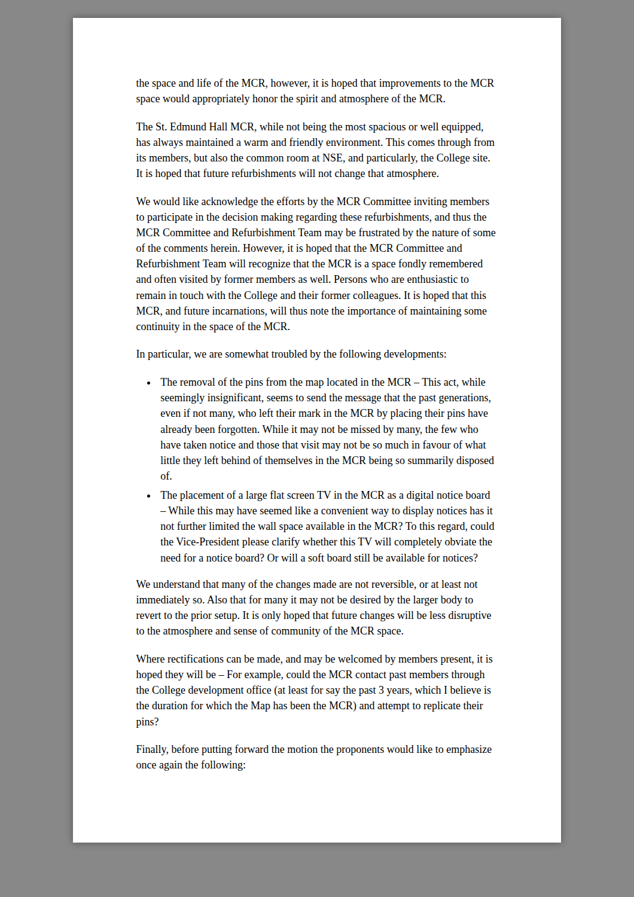the space and life of the MCR, however, it is hoped that improvements to the MCR space would appropriately honor the spirit and atmosphere of the MCR.
The St. Edmund Hall MCR, while not being the most spacious or well equipped, has always maintained a warm and friendly environment. This comes through from its members, but also the common room at NSE, and particularly, the College site. It is hoped that future refurbishments will not change that atmosphere.
We would like acknowledge the efforts by the MCR Committee inviting members to participate in the decision making regarding these refurbishments, and thus the MCR Committee and Refurbishment Team may be frustrated by the nature of some of the comments herein. However, it is hoped that the MCR Committee and Refurbishment Team will recognize that the MCR is a space fondly remembered and often visited by former members as well. Persons who are enthusiastic to remain in touch with the College and their former colleagues. It is hoped that this MCR, and future incarnations, will thus note the importance of maintaining some continuity in the space of the MCR.
In particular, we are somewhat troubled by the following developments:
The removal of the pins from the map located in the MCR – This act, while seemingly insignificant, seems to send the message that the past generations, even if not many, who left their mark in the MCR by placing their pins have already been forgotten. While it may not be missed by many, the few who have taken notice and those that visit may not be so much in favour of what little they left behind of themselves in the MCR being so summarily disposed of.
The placement of a large flat screen TV in the MCR as a digital notice board – While this may have seemed like a convenient way to display notices has it not further limited the wall space available in the MCR? To this regard, could the Vice-President please clarify whether this TV will completely obviate the need for a notice board? Or will a soft board still be available for notices?
We understand that many of the changes made are not reversible, or at least not immediately so. Also that for many it may not be desired by the larger body to revert to the prior setup. It is only hoped that future changes will be less disruptive to the atmosphere and sense of community of the MCR space.
Where rectifications can be made, and may be welcomed by members present, it is hoped they will be – For example, could the MCR contact past members through the College development office (at least for say the past 3 years, which I believe is the duration for which the Map has been the MCR) and attempt to replicate their pins?
Finally, before putting forward the motion the proponents would like to emphasize once again the following: